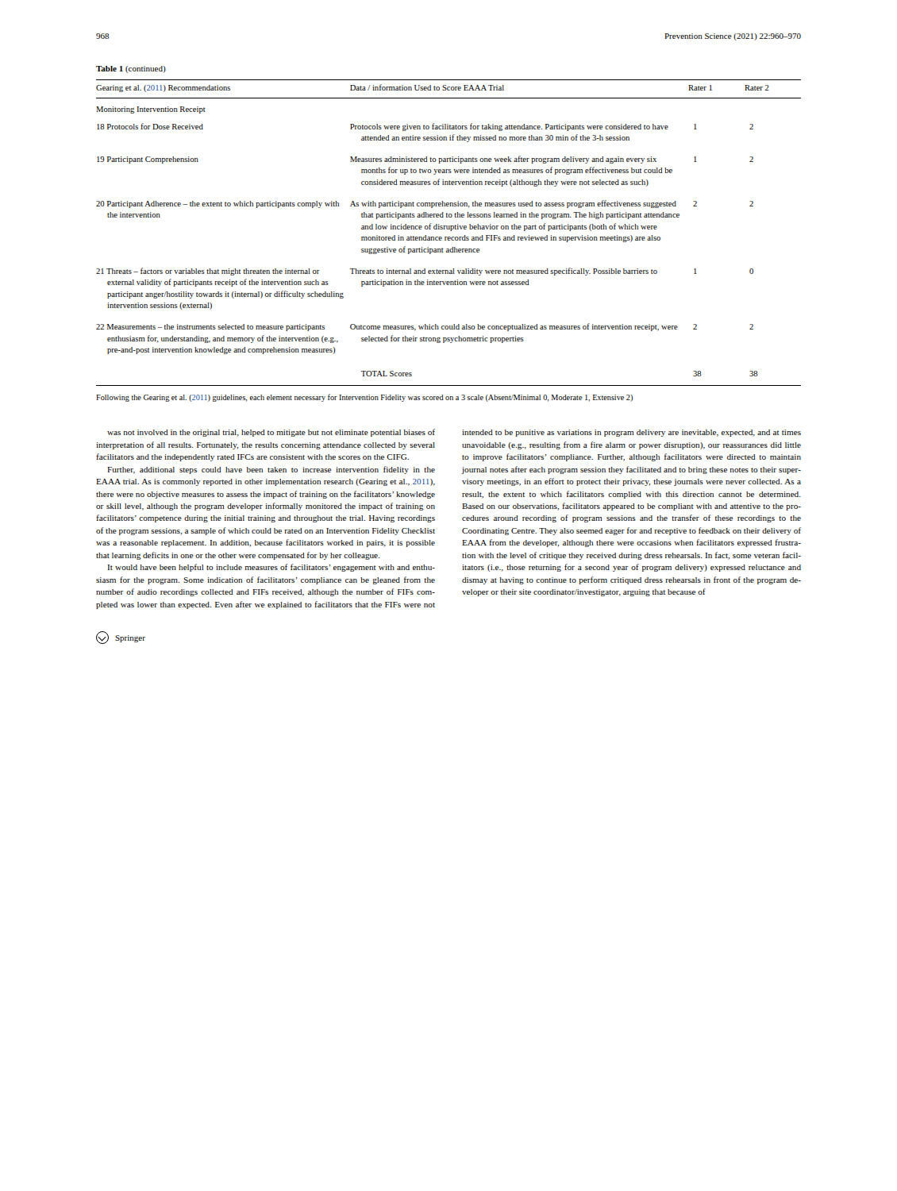968
Prevention Science (2021) 22:960–970
Table 1 (continued)
| Gearing et al. ( 2011 ) Recommendations | Data / information Used to Score EAAA Trial | Rater 1 | Rater 2 |
| --- | --- | --- | --- |
| Monitoring Intervention Receipt |
| 18 Protocols for Dose Received | Protocols were given to facilitators for taking attendance. Participants were considered to have attended an entire session if they missed no more than 30 min of the 3-h session | 1 | 2 |
| 19 Participant Comprehension | Measures administered to participants one week after program delivery and again every six months for up to two years were intended as measures of program effectiveness but could be considered measures of intervention receipt (although they were not selected as such) | 1 | 2 |
| 20 Participant Adherence – the extent to which participants comply with the intervention | As with participant comprehension, the measures used to assess program effectiveness suggested that participants adhered to the lessons learned in the program. The high participant attendance and low incidence of disruptive behavior on the part of participants (both of which were monitored in attendance records and FIFs and reviewed in supervision meetings) are also suggestive of participant adherence | 2 | 2 |
| 21 Threats – factors or variables that might threaten the internal or external validity of participants receipt of the intervention such as participant anger/hostility towards it (internal) or difficulty scheduling intervention sessions (external) | Threats to internal and external validity were not measured specifically. Possible barriers to participation in the intervention were not assessed | 1 | 0 |
| 22 Measurements – the instruments selected to measure participants enthusiasm for, understanding, and memory of the intervention (e.g., pre-and-post intervention knowledge and comprehension measures) | Outcome measures, which could also be conceptualized as measures of intervention receipt, were selected for their strong psychometric properties | 2 | 2 |
| | TOTAL Scores | 38 | 38 |
Following the Gearing et al. (2011) guidelines, each element necessary for Intervention Fidelity was scored on a 3 scale (Absent/Minimal 0, Moderate 1, Extensive 2)
was not involved in the original trial, helped to mitigate but not eliminate potential biases of interpretation of all results. Fortunately, the results concerning attendance collected by several facilitators and the independently rated IFCs are consistent with the scores on the CIFG.
Further, additional steps could have been taken to increase intervention fidelity in the EAAA trial. As is commonly reported in other implementation research (Gearing et al., 2011), there were no objective measures to assess the impact of training on the facilitators’ knowledge or skill level, although the program developer informally monitored the impact of training on facilitators’ competence during the initial training and throughout the trial. Having recordings of the program sessions, a sample of which could be rated on an Intervention Fidelity Checklist was a reasonable replacement. In addition, because facilitators worked in pairs, it is possible that learning deficits in one or the other were compensated for by her colleague.
It would have been helpful to include measures of facilitators’ engagement with and enthusiasm for the program. Some indication of facilitators’ compliance can be gleaned from the number of audio recordings collected and FIFs received, although the number of FIFs completed was lower than expected. Even after we explained to facilitators that the FIFs were not intended to be punitive as variations in program delivery are inevitable, expected, and at times unavoidable (e.g., resulting from a fire alarm or power disruption), our reassurances did little to improve facilitators’ compliance. Further, although facilitators were directed to maintain journal notes after each program session they facilitated and to bring these notes to their supervisory meetings, in an effort to protect their privacy, these journals were never collected. As a result, the extent to which facilitators complied with this direction cannot be determined. Based on our observations, facilitators appeared to be compliant with and attentive to the procedures around recording of program sessions and the transfer of these recordings to the Coordinating Centre. They also seemed eager for and receptive to feedback on their delivery of EAAA from the developer, although there were occasions when facilitators expressed frustration with the level of critique they received during dress rehearsals. In fact, some veteran facilitators (i.e., those returning for a second year of program delivery) expressed reluctance and dismay at having to continue to perform critiqued dress rehearsals in front of the program developer or their site coordinator/investigator, arguing that because of
Springer